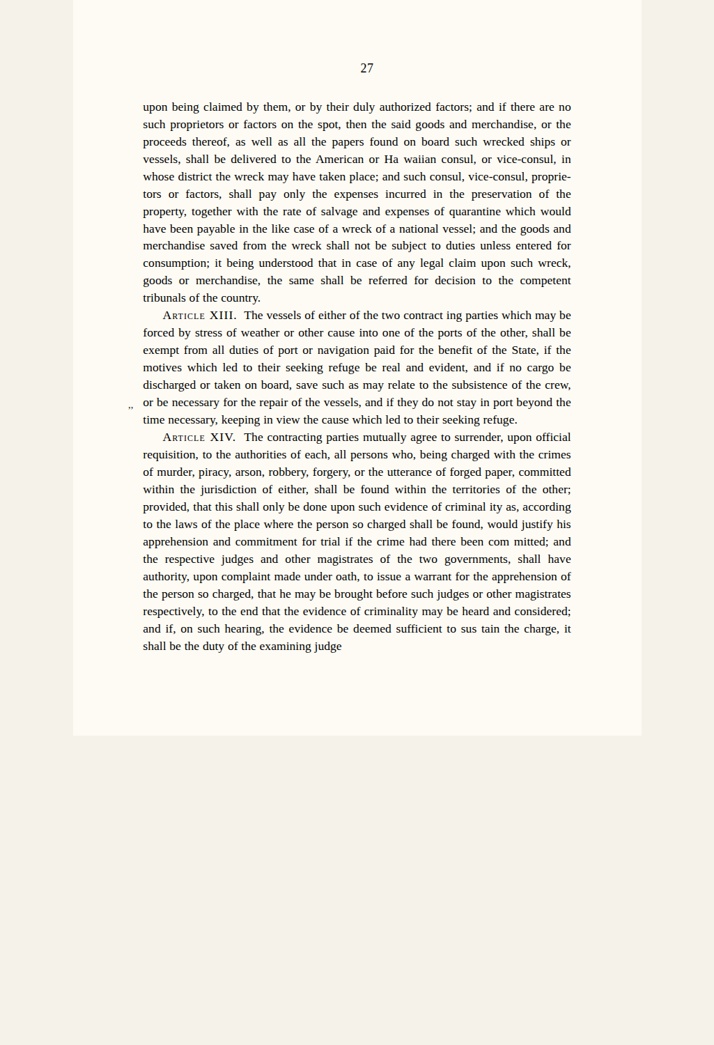27
upon being claimed by them, or by their duly authorized factors; and if there are no such proprietors or factors on the spot, then the said goods and merchandise, or the proceeds thereof, as well as all the papers found on board such wrecked ships or vessels, shall be delivered to the American or Ha­ waiian consul, or vice-consul, in whose district the wreck may have taken place; and such consul, vice-consul, proprie­ tors or factors, shall pay only the expenses incurred in the preservation of the property, together with the rate of salvage and expenses of quarantine which would have been payable in the like case of a wreck of a national vessel; and the goods and merchandise saved from the wreck shall not be subject to duties unless entered for consumption; it being understood that in case of any legal claim upon such wreck, goods or merchandise, the same shall be referred for decision to the competent tribunals of the country.
Article XIII. The vessels of either of the two contract­ ing parties which may be forced by stress of weather or other cause into one of the ports of the other, shall be exempt from all duties of port or navigation paid for the benefit of the State, if the motives which led to their seeking refuge be real and evident, and if no cargo be discharged or taken on board, save such as may relate to the subsistence of the crew, or be necessary for the repair of the vessels, and if they do not stay in port beyond the time necessary, keeping in view the cause which led to their seeking refuge.
Article XIV. The contracting parties mutually agree to surrender, upon official requisition, to the authorities of each, all persons who, being charged with the crimes of murder, piracy, arson, robbery, forgery, or the utterance of forged paper, committed within the jurisdiction of either, shall be found within the territories of the other; provided, that this shall only be done upon such evidence of criminal­ ity as, according to the laws of the place where the person so charged shall be found, would justify his apprehension and commitment for trial if the crime had there been com­ mitted; and the respective judges and other magistrates of the two governments, shall have authority, upon complaint made under oath, to issue a warrant for the apprehension of the person so charged, that he may be brought before such judges or other magistrates respectively, to the end that the evidence of criminality may be heard and considered; and if, on such hearing, the evidence be deemed sufficient to sus­ tain the charge, it shall be the duty of the examining judge
’’